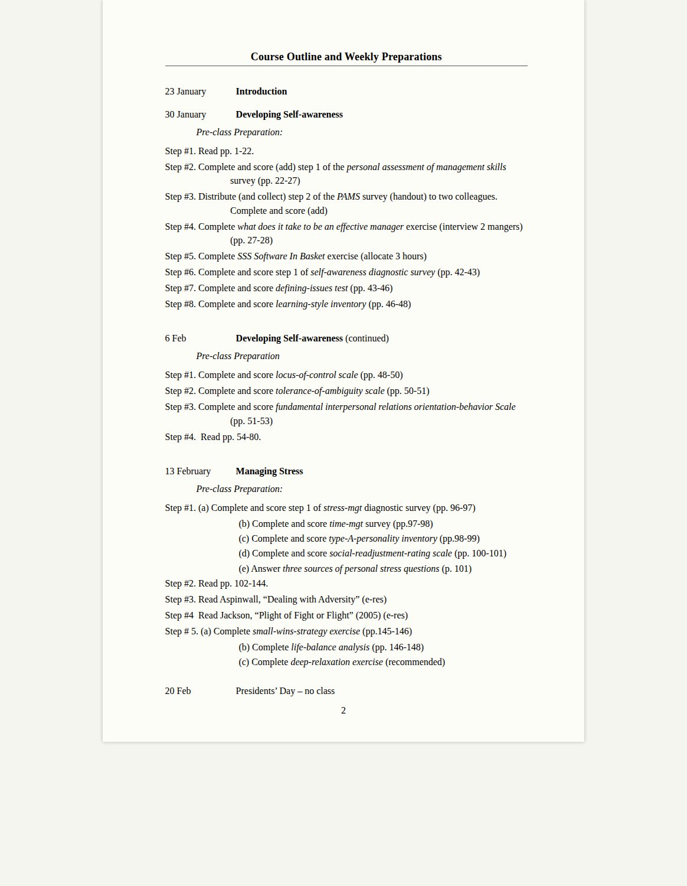Course Outline and Weekly Preparations
23 January Introduction
30 January Developing Self-awareness
Pre-class Preparation:
Step #1. Read pp. 1-22.
Step #2. Complete and score (add) step 1 of the personal assessment of management skills survey (pp. 22-27)
Step #3. Distribute (and collect) step 2 of the PAMS survey (handout) to two colleagues. Complete and score (add)
Step #4. Complete what does it take to be an effective manager exercise (interview 2 mangers) (pp. 27-28)
Step #5. Complete SSS Software In Basket exercise (allocate 3 hours)
Step #6. Complete and score step 1 of self-awareness diagnostic survey (pp. 42-43)
Step #7. Complete and score defining-issues test (pp. 43-46)
Step #8. Complete and score learning-style inventory (pp. 46-48)
6 Feb Developing Self-awareness (continued)
Pre-class Preparation
Step #1. Complete and score locus-of-control scale (pp. 48-50)
Step #2. Complete and score tolerance-of-ambiguity scale (pp. 50-51)
Step #3. Complete and score fundamental interpersonal relations orientation-behavior Scale (pp. 51-53)
Step #4. Read pp. 54-80.
13 February Managing Stress
Pre-class Preparation:
Step #1. (a) Complete and score step 1 of stress-mgt diagnostic survey (pp. 96-97)
(b) Complete and score time-mgt survey (pp.97-98)
(c) Complete and score type-A-personality inventory (pp.98-99)
(d) Complete and score social-readjustment-rating scale (pp. 100-101)
(e) Answer three sources of personal stress questions (p. 101)
Step #2. Read pp. 102-144.
Step #3. Read Aspinwall, “Dealing with Adversity” (e-res)
Step #4 Read Jackson, “Plight of Fight or Flight” (2005) (e-res)
Step # 5. (a) Complete small-wins-strategy exercise (pp.145-146)
(b) Complete life-balance analysis (pp. 146-148)
(c) Complete deep-relaxation exercise (recommended)
20 Feb Presidents’ Day – no class
2